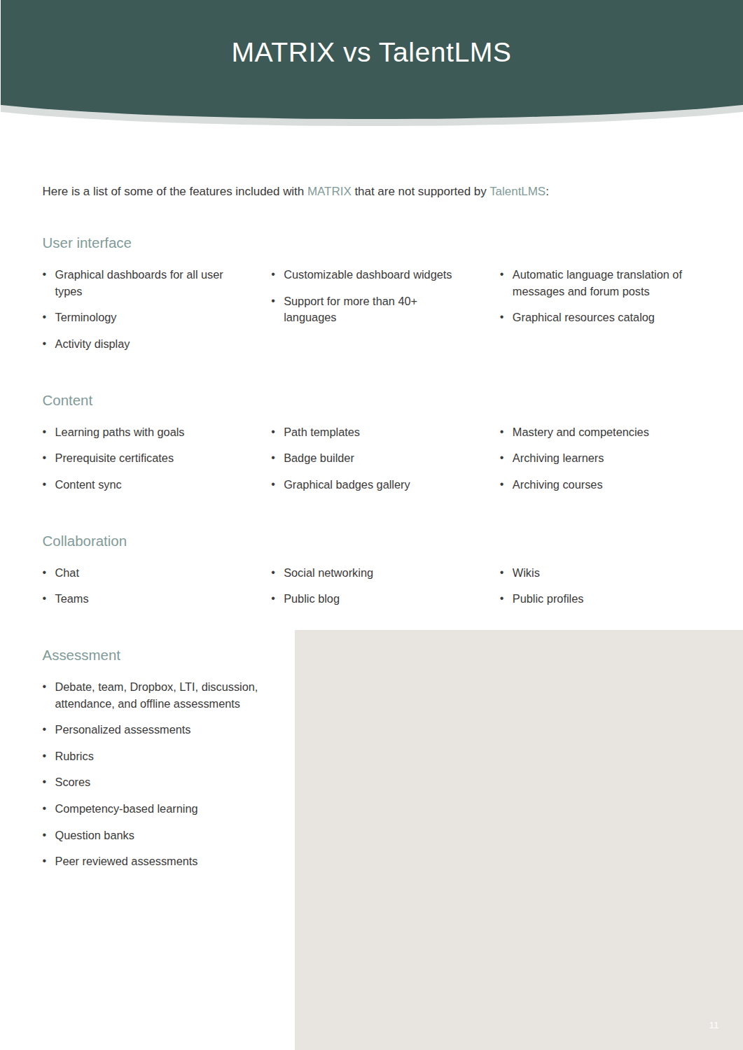MATRIX vs TalentLMS
Here is a list of some of the features included with MATRIX that are not supported by TalentLMS:
User interface
Graphical dashboards for all user types
Terminology
Activity display
Customizable dashboard widgets
Support for more than 40+ languages
Automatic language translation of messages and forum posts
Graphical resources catalog
Content
Learning paths with goals
Prerequisite certificates
Content sync
Path templates
Badge builder
Graphical badges gallery
Mastery and competencies
Archiving learners
Archiving courses
Collaboration
Chat
Teams
Social networking
Public blog
Wikis
Public profiles
Assessment
Debate, team, Dropbox, LTI, discussion, attendance, and offline assessments
Personalized assessments
Rubrics
Scores
Competency-based learning
Question banks
Peer reviewed assessments
11